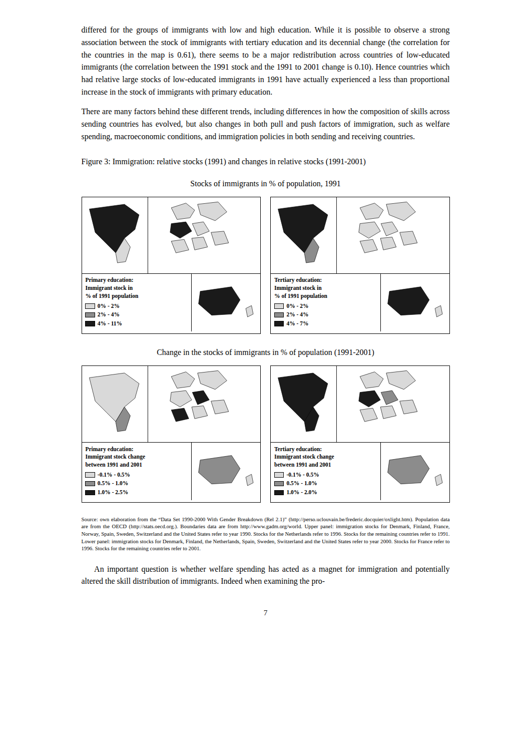differed for the groups of immigrants with low and high education. While it is possible to observe a strong association between the stock of immigrants with tertiary education and its decennial change (the correlation for the countries in the map is 0.61), there seems to be a major redistribution across countries of low-educated immigrants (the correlation between the 1991 stock and the 1991 to 2001 change is 0.10). Hence countries which had relative large stocks of low-educated immigrants in 1991 have actually experienced a less than proportional increase in the stock of immigrants with primary education.
There are many factors behind these different trends, including differences in how the composition of skills across sending countries has evolved, but also changes in both pull and push factors of immigration, such as welfare spending, macroeconomic conditions, and immigration policies in both sending and receiving countries.
Figure 3: Immigration: relative stocks (1991) and changes in relative stocks (1991-2001)
Stocks of immigrants in % of population, 1991
Primary education:
Immigrant stock in
% of 1991 population
0% - 2%
2% - 4%
4% - 11%
Tertiary education:
Immigrant stock in
% of 1991 population
0% - 2%
2% - 4%
4% - 7%
Change in the stocks of immigrants in % of population (1991-2001)
Primary education:
Immigrant stock change
between 1991 and 2001
-0.1% - 0.5%
0.5% - 1.0%
1.0% - 2.5%
Tertiary education:
Immigrant stock change
between 1991 and 2001
-0.1% - 0.5%
0.5% - 1.0%
1.0% - 2.0%
Source: own elaboration from the “Data Set 1990-2000 With Gender Breakdown (Rel 2.1)” (http://perso.uclouvain.be/frederic.docquier/oxlight.htm). Population data are from the OECD (http://stats.oecd.org.). Boundaries data are from http://www.gadm.org/world. Upper panel: immigration stocks for Denmark, Finland, France, Norway, Spain, Sweden, Switzerland and the United States refer to year 1990. Stocks for the Netherlands refer to 1996. Stocks for the remaining countries refer to 1991. Lower panel: immigration stocks for Denmark, Finland, the Netherlands, Spain, Sweden, Switzerland and the United States refer to year 2000. Stocks for France refer to 1996. Stocks for the remaining countries refer to 2001.
An important question is whether welfare spending has acted as a magnet for immigration and potentially altered the skill distribution of immigrants. Indeed when examining the pro-
7